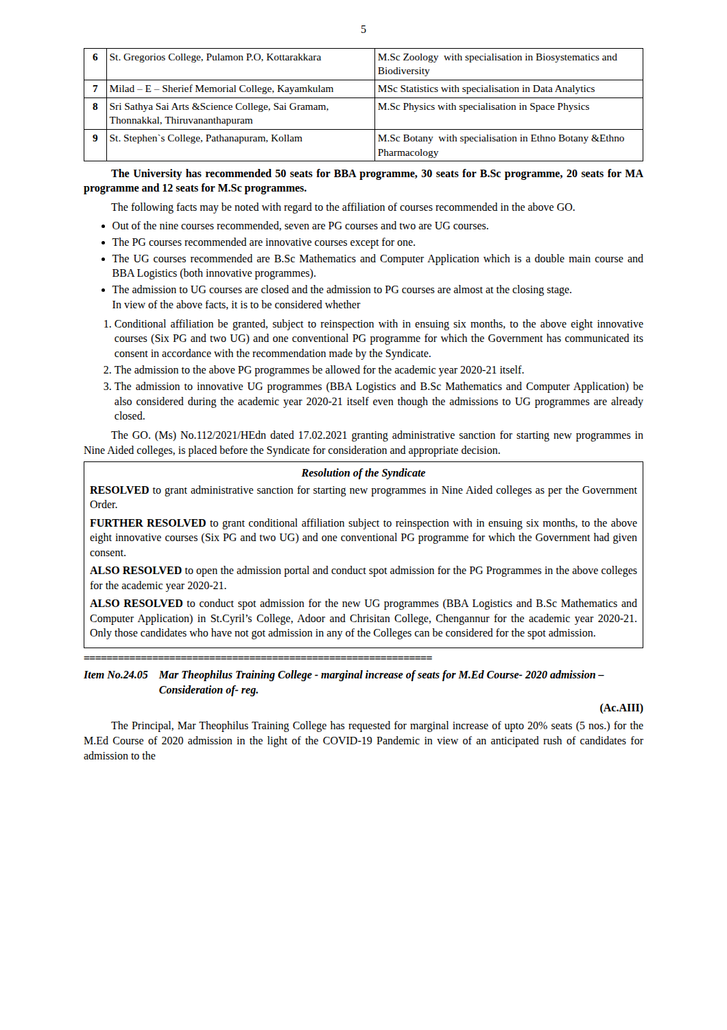5
| 6 | St. Gregorios College, Pulamon P.O, Kottarakkara | M.Sc Zoology with specialisation in Biosystematics and Biodiversity |
| 7 | Milad – E – Sherief Memorial College, Kayamkulam | MSc Statistics with specialisation in Data Analytics |
| 8 | Sri Sathya Sai Arts &Science College, Sai Gramam, Thonnakkal, Thiruvananthapuram | M.Sc Physics with specialisation in Space Physics |
| 9 | St. Stephen`s College, Pathanapuram, Kollam | M.Sc Botany with specialisation in Ethno Botany &Ethno Pharmacology |
The University has recommended 50 seats for BBA programme, 30 seats for B.Sc programme, 20 seats for MA programme and 12 seats for M.Sc programmes.
The following facts may be noted with regard to the affiliation of courses recommended in the above GO.
Out of the nine courses recommended, seven are PG courses and two are UG courses.
The PG courses recommended are innovative courses except for one.
The UG courses recommended are B.Sc Mathematics and Computer Application which is a double main course and BBA Logistics (both innovative programmes).
The admission to UG courses are closed and the admission to PG courses are almost at the closing stage.
In view of the above facts, it is to be considered whether
Conditional affiliation be granted, subject to reinspection with in ensuing six months, to the above eight innovative courses (Six PG and two UG) and one conventional PG programme for which the Government has communicated its consent in accordance with the recommendation made by the Syndicate.
The admission to the above PG programmes be allowed for the academic year 2020-21 itself.
The admission to innovative UG programmes (BBA Logistics and B.Sc Mathematics and Computer Application) be also considered during the academic year 2020-21 itself even though the admissions to UG programmes are already closed.
The GO. (Ms) No.112/2021/HEdn dated 17.02.2021 granting administrative sanction for starting new programmes in Nine Aided colleges, is placed before the Syndicate for consideration and appropriate decision.
Resolution of the Syndicate
RESOLVED to grant administrative sanction for starting new programmes in Nine Aided colleges as per the Government Order.
FURTHER RESOLVED to grant conditional affiliation subject to reinspection with in ensuing six months, to the above eight innovative courses (Six PG and two UG) and one conventional PG programme for which the Government had given consent.
ALSO RESOLVED to open the admission portal and conduct spot admission for the PG Programmes in the above colleges for the academic year 2020-21.
ALSO RESOLVED to conduct spot admission for the new UG programmes (BBA Logistics and B.Sc Mathematics and Computer Application) in St.Cyril’s College, Adoor and Chrisitan College, Chengannur for the academic year 2020-21. Only those candidates who have not got admission in any of the Colleges can be considered for the spot admission.
=============================================================
Item No.24.05 Mar Theophilus Training College - marginal increase of seats for M.Ed Course- 2020 admission –Consideration of- reg.
(Ac.AIII)
The Principal, Mar Theophilus Training College has requested for marginal increase of upto 20% seats (5 nos.) for the M.Ed Course of 2020 admission in the light of the COVID-19 Pandemic in view of an anticipated rush of candidates for admission to the